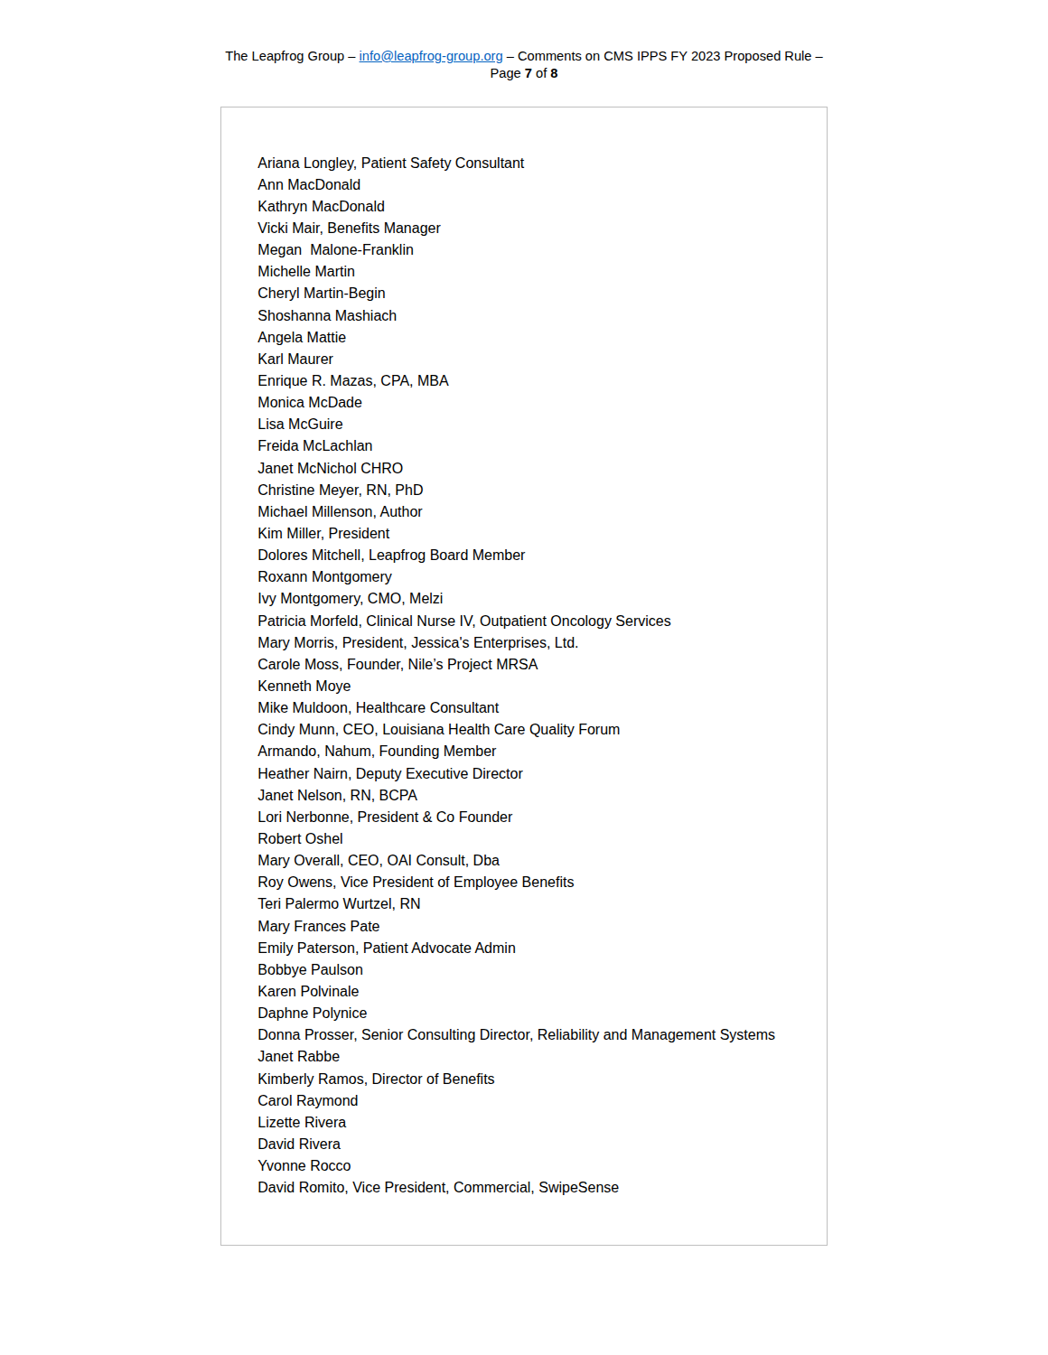The Leapfrog Group – info@leapfrog-group.org – Comments on CMS IPPS FY 2023 Proposed Rule – Page 7 of 8
Ariana Longley, Patient Safety Consultant
Ann MacDonald
Kathryn MacDonald
Vicki Mair, Benefits Manager
Megan Malone-Franklin
Michelle Martin
Cheryl Martin-Begin
Shoshanna Mashiach
Angela Mattie
Karl Maurer
Enrique R. Mazas, CPA, MBA
Monica McDade
Lisa McGuire
Freida McLachlan
Janet McNichol CHRO
Christine Meyer, RN, PhD
Michael Millenson, Author
Kim Miller, President
Dolores Mitchell, Leapfrog Board Member
Roxann Montgomery
Ivy Montgomery, CMO, Melzi
Patricia Morfeld, Clinical Nurse IV, Outpatient Oncology Services
Mary Morris, President, Jessica's Enterprises, Ltd.
Carole Moss, Founder, Nile’s Project MRSA
Kenneth Moye
Mike Muldoon, Healthcare Consultant
Cindy Munn, CEO, Louisiana Health Care Quality Forum
Armando, Nahum, Founding Member
Heather Nairn, Deputy Executive Director
Janet Nelson, RN, BCPA
Lori Nerbonne, President & Co Founder
Robert Oshel
Mary Overall, CEO, OAI Consult, Dba
Roy Owens, Vice President of Employee Benefits
Teri Palermo Wurtzel, RN
Mary Frances Pate
Emily Paterson, Patient Advocate Admin
Bobbye Paulson
Karen Polvinale
Daphne Polynice
Donna Prosser, Senior Consulting Director, Reliability and Management Systems
Janet Rabbe
Kimberly Ramos, Director of Benefits
Carol Raymond
Lizette Rivera
David Rivera
Yvonne Rocco
David Romito, Vice President, Commercial, SwipeSense